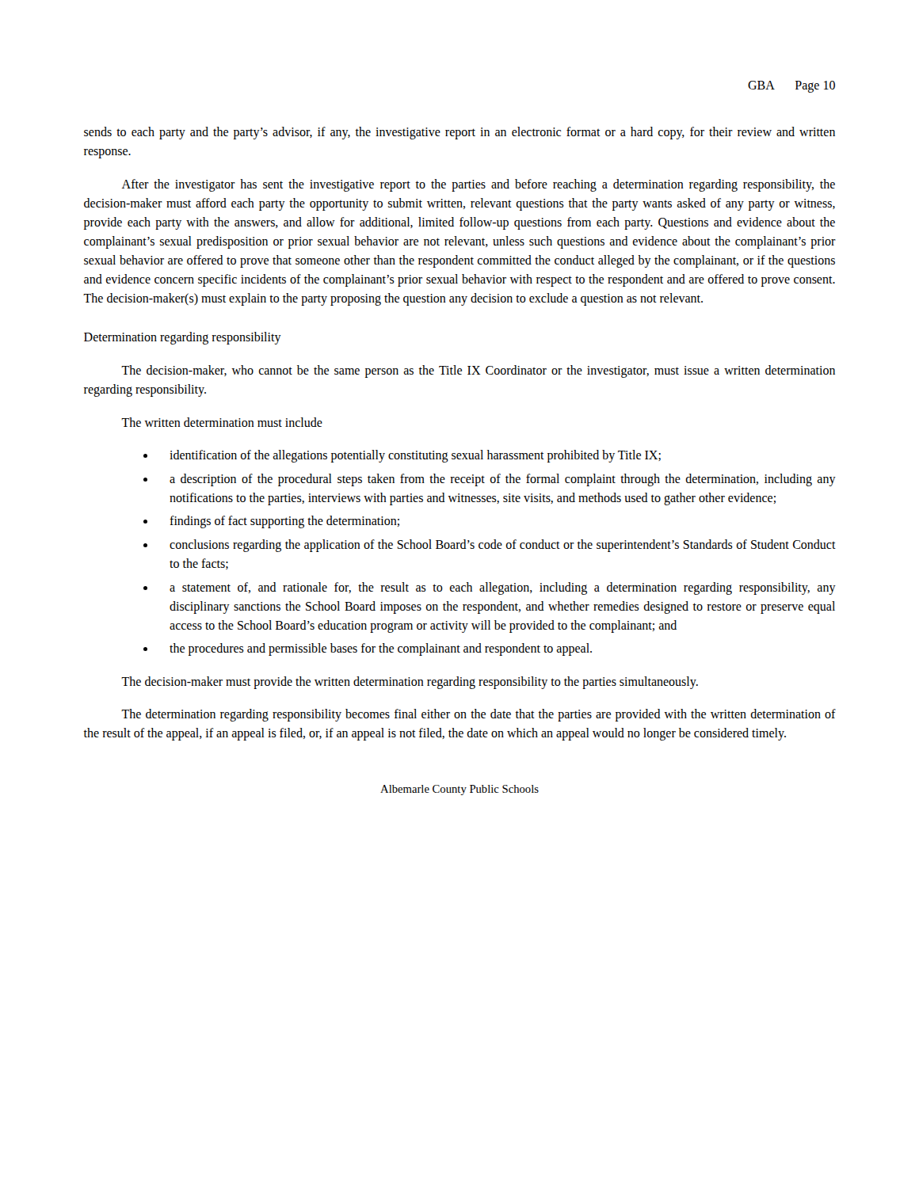GBA Page 10
sends to each party and the party’s advisor, if any, the investigative report in an electronic format or a hard copy, for their review and written response.
After the investigator has sent the investigative report to the parties and before reaching a determination regarding responsibility, the decision-maker must afford each party the opportunity to submit written, relevant questions that the party wants asked of any party or witness, provide each party with the answers, and allow for additional, limited follow-up questions from each party. Questions and evidence about the complainant’s sexual predisposition or prior sexual behavior are not relevant, unless such questions and evidence about the complainant’s prior sexual behavior are offered to prove that someone other than the respondent committed the conduct alleged by the complainant, or if the questions and evidence concern specific incidents of the complainant’s prior sexual behavior with respect to the respondent and are offered to prove consent. The decision-maker(s) must explain to the party proposing the question any decision to exclude a question as not relevant.
Determination regarding responsibility
The decision-maker, who cannot be the same person as the Title IX Coordinator or the investigator, must issue a written determination regarding responsibility.
The written determination must include
identification of the allegations potentially constituting sexual harassment prohibited by Title IX;
a description of the procedural steps taken from the receipt of the formal complaint through the determination, including any notifications to the parties, interviews with parties and witnesses, site visits, and methods used to gather other evidence;
findings of fact supporting the determination;
conclusions regarding the application of the School Board’s code of conduct or the superintendent’s Standards of Student Conduct to the facts;
a statement of, and rationale for, the result as to each allegation, including a determination regarding responsibility, any disciplinary sanctions the School Board imposes on the respondent, and whether remedies designed to restore or preserve equal access to the School Board’s education program or activity will be provided to the complainant; and
the procedures and permissible bases for the complainant and respondent to appeal.
The decision-maker must provide the written determination regarding responsibility to the parties simultaneously.
The determination regarding responsibility becomes final either on the date that the parties are provided with the written determination of the result of the appeal, if an appeal is filed, or, if an appeal is not filed, the date on which an appeal would no longer be considered timely.
Albemarle County Public Schools